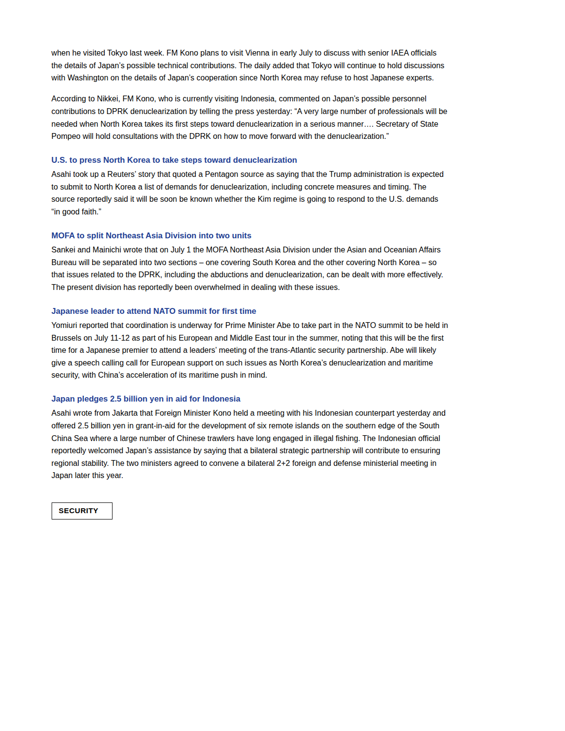when he visited Tokyo last week. FM Kono plans to visit Vienna in early July to discuss with senior IAEA officials the details of Japan’s possible technical contributions. The daily added that Tokyo will continue to hold discussions with Washington on the details of Japan’s cooperation since North Korea may refuse to host Japanese experts.
According to Nikkei, FM Kono, who is currently visiting Indonesia, commented on Japan’s possible personnel contributions to DPRK denuclearization by telling the press yesterday: “A very large number of professionals will be needed when North Korea takes its first steps toward denuclearization in a serious manner…. Secretary of State Pompeo will hold consultations with the DPRK on how to move forward with the denuclearization.”
U.S. to press North Korea to take steps toward denuclearization
Asahi took up a Reuters’ story that quoted a Pentagon source as saying that the Trump administration is expected to submit to North Korea a list of demands for denuclearization, including concrete measures and timing. The source reportedly said it will be soon be known whether the Kim regime is going to respond to the U.S. demands “in good faith.”
MOFA to split Northeast Asia Division into two units
Sankei and Mainichi wrote that on July 1 the MOFA Northeast Asia Division under the Asian and Oceanian Affairs Bureau will be separated into two sections – one covering South Korea and the other covering North Korea – so that issues related to the DPRK, including the abductions and denuclearization, can be dealt with more effectively. The present division has reportedly been overwhelmed in dealing with these issues.
Japanese leader to attend NATO summit for first time
Yomiuri reported that coordination is underway for Prime Minister Abe to take part in the NATO summit to be held in Brussels on July 11-12 as part of his European and Middle East tour in the summer, noting that this will be the first time for a Japanese premier to attend a leaders’ meeting of the trans-Atlantic security partnership. Abe will likely give a speech calling call for European support on such issues as North Korea’s denuclearization and maritime security, with China’s acceleration of its maritime push in mind.
Japan pledges 2.5 billion yen in aid for Indonesia
Asahi wrote from Jakarta that Foreign Minister Kono held a meeting with his Indonesian counterpart yesterday and offered 2.5 billion yen in grant-in-aid for the development of six remote islands on the southern edge of the South China Sea where a large number of Chinese trawlers have long engaged in illegal fishing. The Indonesian official reportedly welcomed Japan’s assistance by saying that a bilateral strategic partnership will contribute to ensuring regional stability. The two ministers agreed to convene a bilateral 2+2 foreign and defense ministerial meeting in Japan later this year.
SECURITY